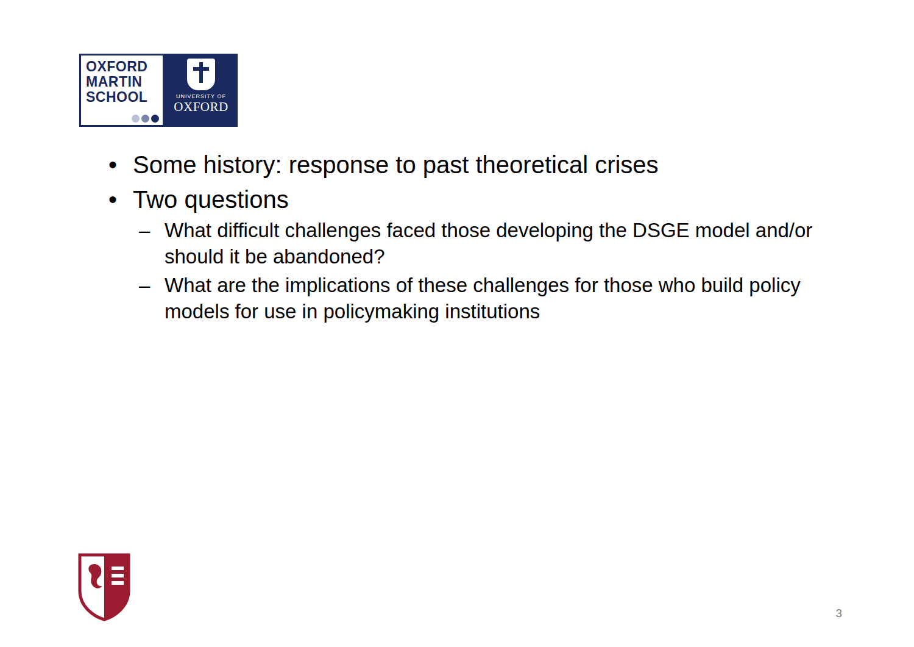OXFORD
MARTIN
SCHOOL
UNIVERSITY OF
OXFORD
Some history: response to past theoretical crises
Two questions
What difficult challenges faced those developing the DSGE model and/or should it be abandoned?
What are the implications of these challenges for those who build policy models for use in policymaking institutions
3